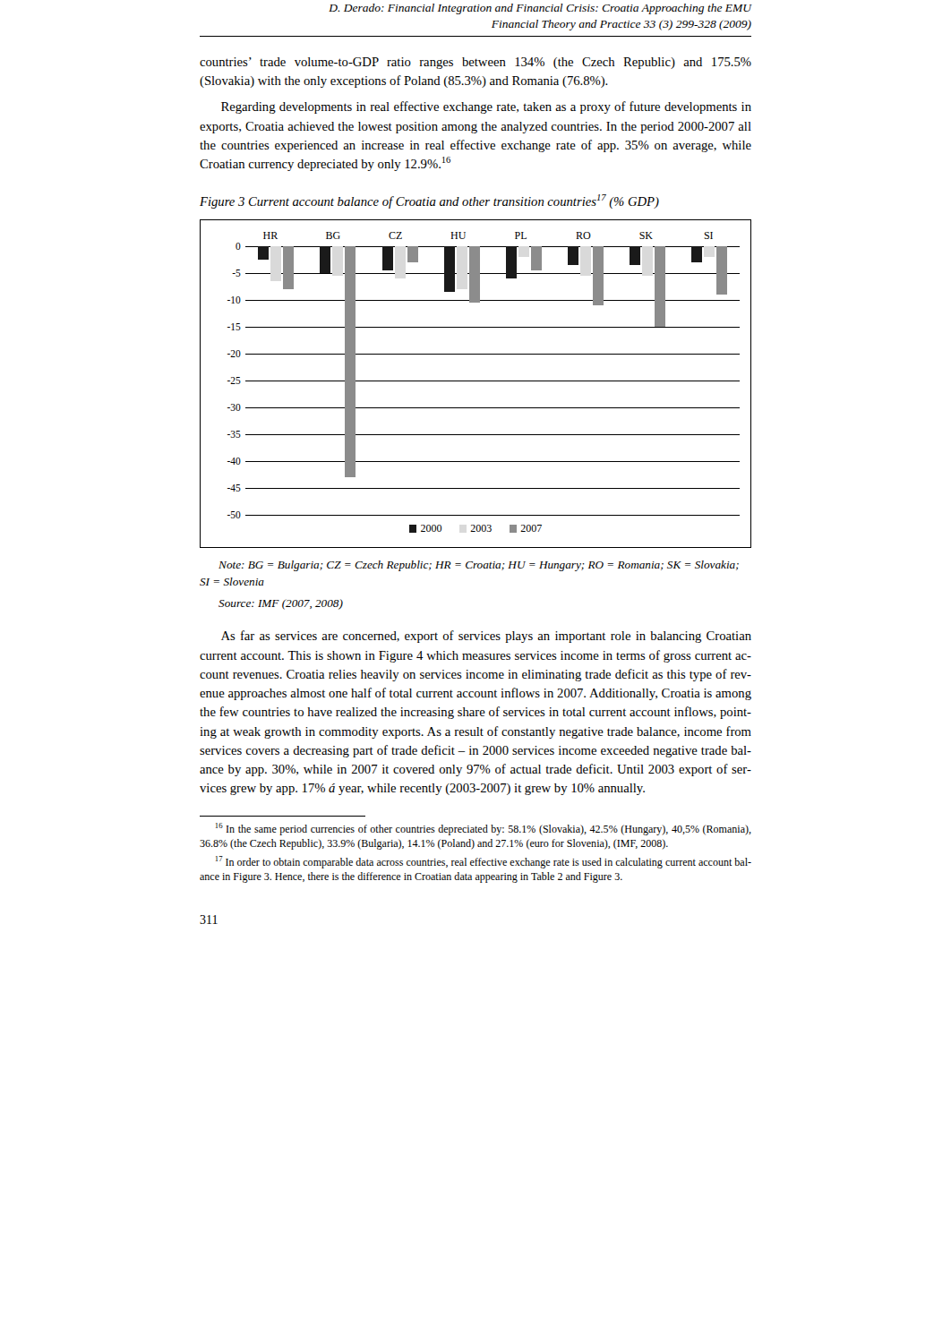D. Derado: Financial Integration and Financial Crisis: Croatia Approaching the EMU
Financial Theory and Practice 33 (3) 299-328 (2009)
countries’ trade volume-to-GDP ratio ranges between 134% (the Czech Republic) and 175.5% (Slovakia) with the only exceptions of Poland (85.3%) and Romania (76.8%).
Regarding developments in real effective exchange rate, taken as a proxy of future developments in exports, Croatia achieved the lowest position among the analyzed countries. In the period 2000-2007 all the countries experienced an increase in real effective exchange rate of app. 35% on average, while Croatian currency depreciated by only 12.9%.16
Figure 3 Current account balance of Croatia and other transition countries17 (% GDP)
HR BG CZ HU PL RO SK SI
0 -5 -10 -15 -20 -25 -30 -35 -40 -45 -50
2000 2003 2007
Note: BG = Bulgaria; CZ = Czech Republic; HR = Croatia; HU = Hungary; RO = Romania; SK = Slovakia; SI = Slovenia
Source: IMF (2007, 2008)
As far as services are concerned, export of services plays an important role in balancing Croatian current account. This is shown in Figure 4 which measures services income in terms of gross current account revenues. Croatia relies heavily on services income in eliminating trade deficit as this type of revenue approaches almost one half of total current account inflows in 2007. Additionally, Croatia is among the few countries to have realized the increasing share of services in total current account inflows, pointing at weak growth in commodity exports. As a result of constantly negative trade balance, income from services covers a decreasing part of trade deficit – in 2000 services income exceeded negative trade balance by app. 30%, while in 2007 it covered only 97% of actual trade deficit. Until 2003 export of services grew by app. 17% á year, while recently (2003-2007) it grew by 10% annually.
16 In the same period currencies of other countries depreciated by: 58.1% (Slovakia), 42.5% (Hungary), 40,5% (Romania), 36.8% (the Czech Republic), 33.9% (Bulgaria), 14.1% (Poland) and 27.1% (euro for Slovenia), (IMF, 2008).
17 In order to obtain comparable data across countries, real effective exchange rate is used in calculating current account balance in Figure 3. Hence, there is the difference in Croatian data appearing in Table 2 and Figure 3.
311